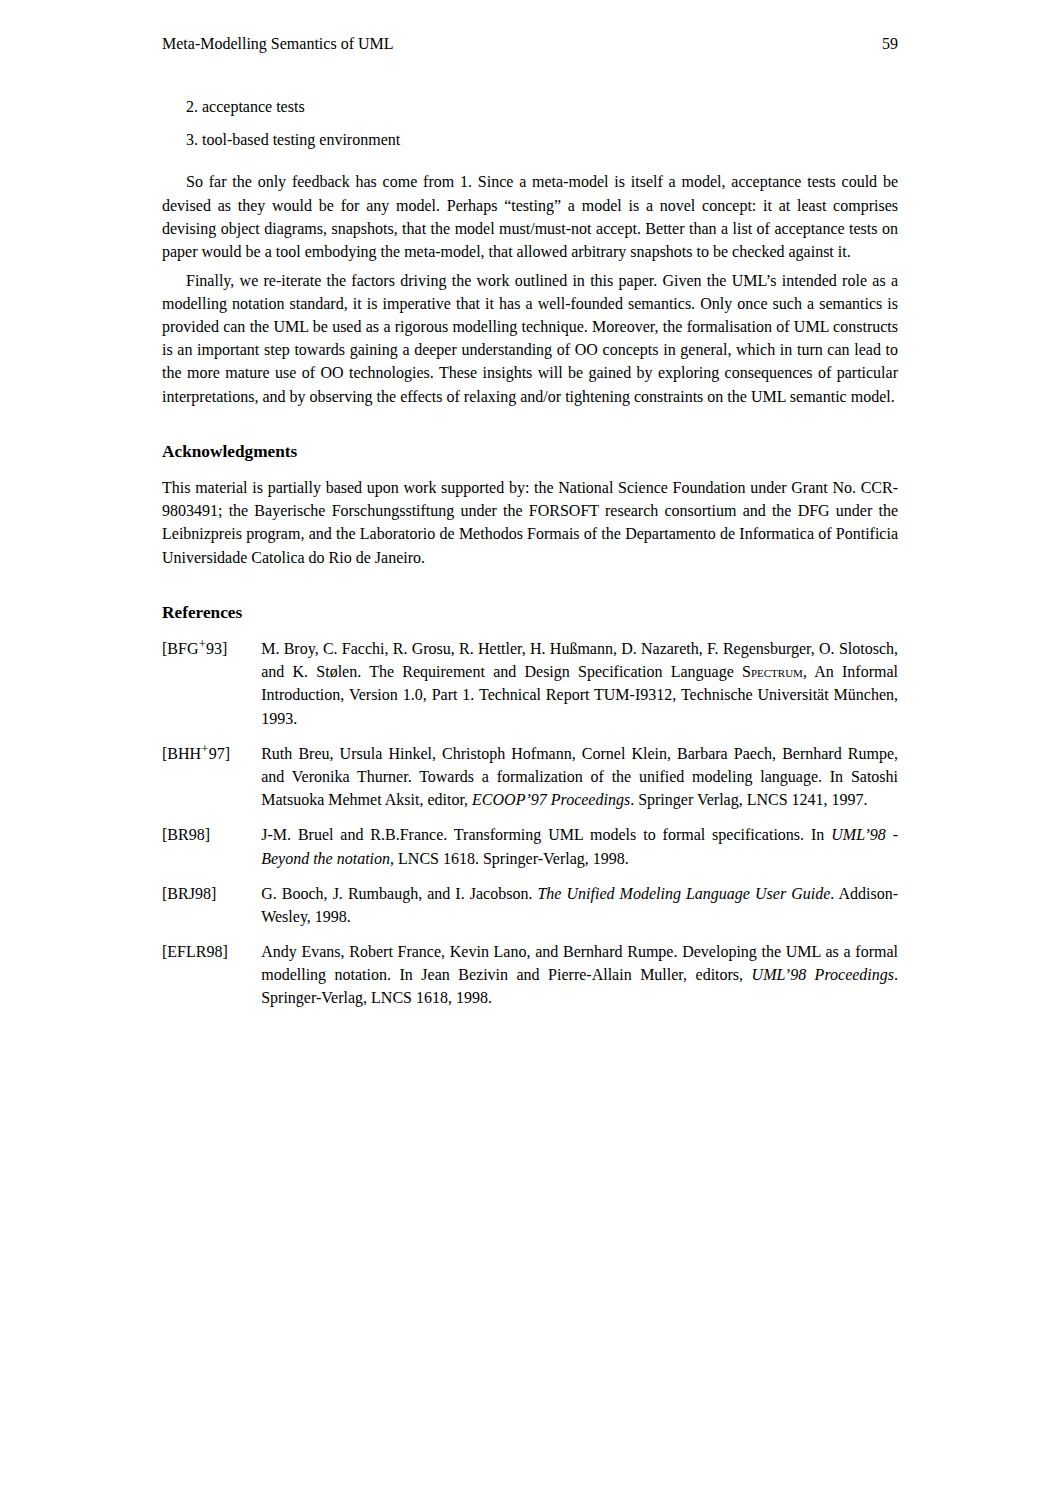Meta-Modelling Semantics of UML 59
acceptance tests
tool-based testing environment
So far the only feedback has come from 1. Since a meta-model is itself a model, acceptance tests could be devised as they would be for any model. Perhaps “testing” a model is a novel concept: it at least comprises devising object diagrams, snapshots, that the model must/must-not accept. Better than a list of acceptance tests on paper would be a tool embodying the meta-model, that allowed arbitrary snapshots to be checked against it.
Finally, we re-iterate the factors driving the work outlined in this paper. Given the UML’s intended role as a modelling notation standard, it is imperative that it has a well-founded semantics. Only once such a semantics is provided can the UML be used as a rigorous modelling technique. Moreover, the formalisation of UML constructs is an important step towards gaining a deeper understanding of OO concepts in general, which in turn can lead to the more mature use of OO technologies. These insights will be gained by exploring consequences of particular interpretations, and by observing the effects of relaxing and/or tightening constraints on the UML semantic model.
Acknowledgments
This material is partially based upon work supported by: the National Science Foundation under Grant No. CCR-9803491; the Bayerische Forschungsstiftung under the FORSOFT research consortium and the DFG under the Leibnizpreis program, and the Laboratorio de Methodos Formais of the Departamento de Informatica of Pontificia Universidade Catolica do Rio de Janeiro.
References
[BFG+93]
M. Broy, C. Facchi, R. Grosu, R. Hettler, H. Hußmann, D. Nazareth, F. Regensburger, O. Slotosch, and K. Stølen. The Requirement and Design Specification Language Spectrum, An Informal Introduction, Version 1.0, Part 1. Technical Report TUM-I9312, Technische Universität München, 1993.
[BHH+97]
Ruth Breu, Ursula Hinkel, Christoph Hofmann, Cornel Klein, Barbara Paech, Bernhard Rumpe, and Veronika Thurner. Towards a formalization of the unified modeling language. In Satoshi Matsuoka Mehmet Aksit, editor, ECOOP’97 Proceedings. Springer Verlag, LNCS 1241, 1997.
[BR98]
J-M. Bruel and R.B.France. Transforming UML models to formal specifications. In UML’98 - Beyond the notation, LNCS 1618. Springer-Verlag, 1998.
[BRJ98]
G. Booch, J. Rumbaugh, and I. Jacobson. The Unified Modeling Language User Guide. Addison-Wesley, 1998.
[EFLR98]
Andy Evans, Robert France, Kevin Lano, and Bernhard Rumpe. Developing the UML as a formal modelling notation. In Jean Bezivin and Pierre-Allain Muller, editors, UML’98 Proceedings. Springer-Verlag, LNCS 1618, 1998.